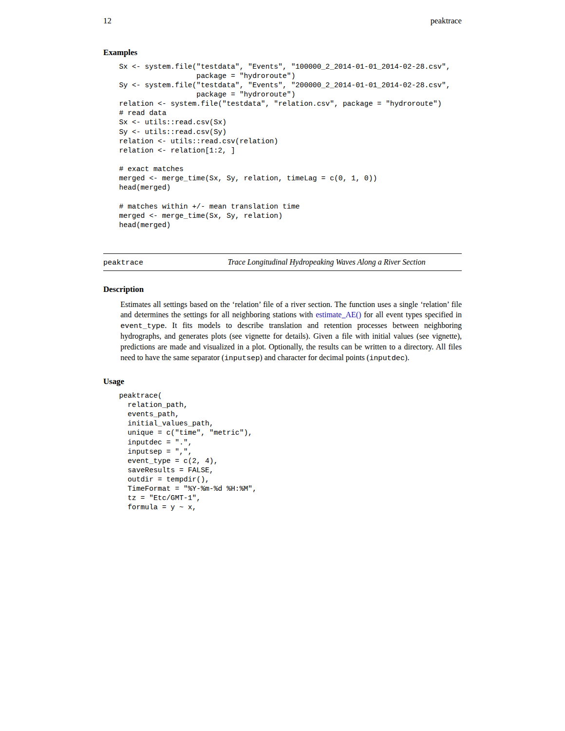12 peaktrace
Examples
Sx <- system.file("testdata", "Events", "100000_2_2014-01-01_2014-02-28.csv",
                  package = "hydroroute")
Sy <- system.file("testdata", "Events", "200000_2_2014-01-01_2014-02-28.csv",
                  package = "hydroroute")
relation <- system.file("testdata", "relation.csv", package = "hydroroute")
# read data
Sx <- utils::read.csv(Sx)
Sy <- utils::read.csv(Sy)
relation <- utils::read.csv(relation)
relation <- relation[1:2, ]

# exact matches
merged <- merge_time(Sx, Sy, relation, timeLag = c(0, 1, 0))
head(merged)

# matches within +/- mean translation time
merged <- merge_time(Sx, Sy, relation)
head(merged)
peaktrace Trace Longitudinal Hydropeaking Waves Along a River Section
Description
Estimates all settings based on the ‘relation’ file of a river section. The function uses a single ‘relation’ file and determines the settings for all neighboring stations with estimate_AE() for all event types specified in event_type. It fits models to describe translation and retention processes between neighboring hydrographs, and generates plots (see vignette for details). Given a file with initial values (see vignette), predictions are made and visualized in a plot. Optionally, the results can be written to a directory. All files need to have the same separator (inputsep) and character for decimal points (inputdec).
Usage
peaktrace(
  relation_path,
  events_path,
  initial_values_path,
  unique = c("time", "metric"),
  inputdec = ".",
  inputsep = ",",
  event_type = c(2, 4),
  saveResults = FALSE,
  outdir = tempdir(),
  TimeFormat = "%Y-%m-%d %H:%M",
  tz = "Etc/GMT-1",
  formula = y ~ x,